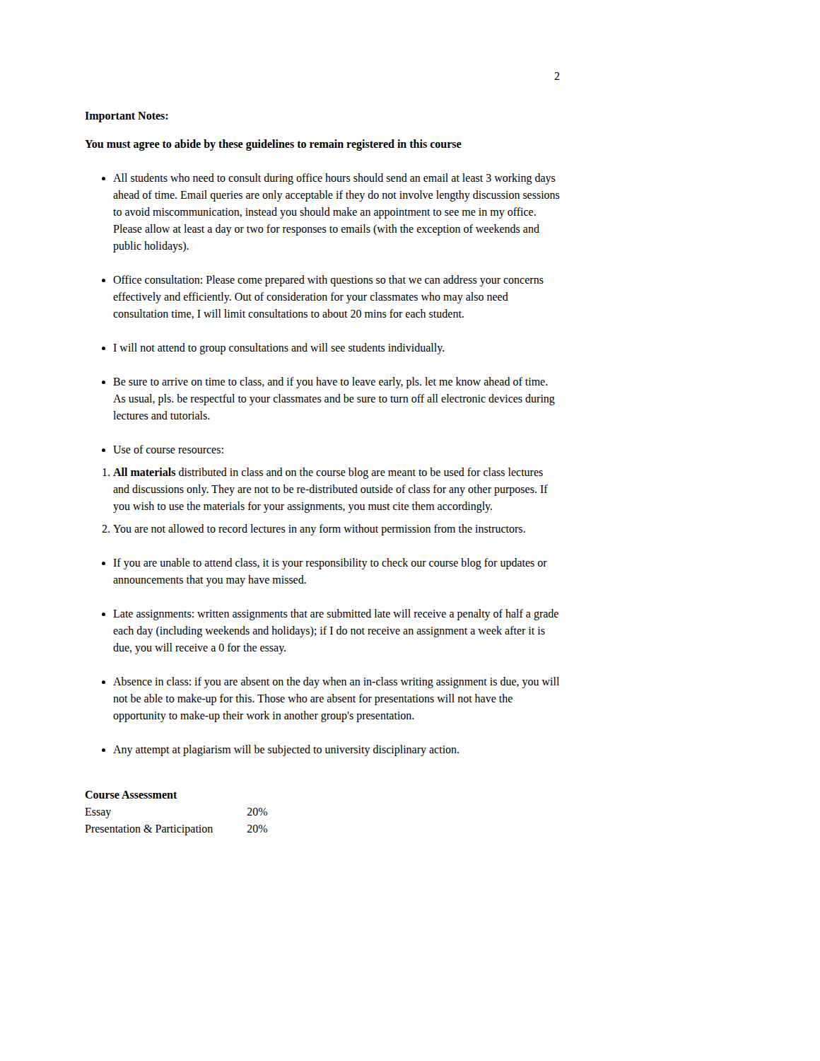2
Important Notes:
You must agree to abide by these guidelines to remain registered in this course
All students who need to consult during office hours should send an email at least 3 working days ahead of time. Email queries are only acceptable if they do not involve lengthy discussion sessions to avoid miscommunication, instead you should make an appointment to see me in my office. Please allow at least a day or two for responses to emails (with the exception of weekends and public holidays).
Office consultation: Please come prepared with questions so that we can address your concerns effectively and efficiently. Out of consideration for your classmates who may also need consultation time, I will limit consultations to about 20 mins for each student.
I will not attend to group consultations and will see students individually.
Be sure to arrive on time to class, and if you have to leave early, pls. let me know ahead of time. As usual, pls. be respectful to your classmates and be sure to turn off all electronic devices during lectures and tutorials.
Use of course resources:
All materials distributed in class and on the course blog are meant to be used for class lectures and discussions only. They are not to be re-distributed outside of class for any other purposes. If you wish to use the materials for your assignments, you must cite them accordingly.
You are not allowed to record lectures in any form without permission from the instructors.
If you are unable to attend class, it is your responsibility to check our course blog for updates or announcements that you may have missed.
Late assignments: written assignments that are submitted late will receive a penalty of half a grade each day (including weekends and holidays); if I do not receive an assignment a week after it is due, you will receive a 0 for the essay.
Absence in class: if you are absent on the day when an in-class writing assignment is due, you will not be able to make-up for this. Those who are absent for presentations will not have the opportunity to make-up their work in another group's presentation.
Any attempt at plagiarism will be subjected to university disciplinary action.
Course Assessment
| Essay | 20% |
| Presentation & Participation | 20% |